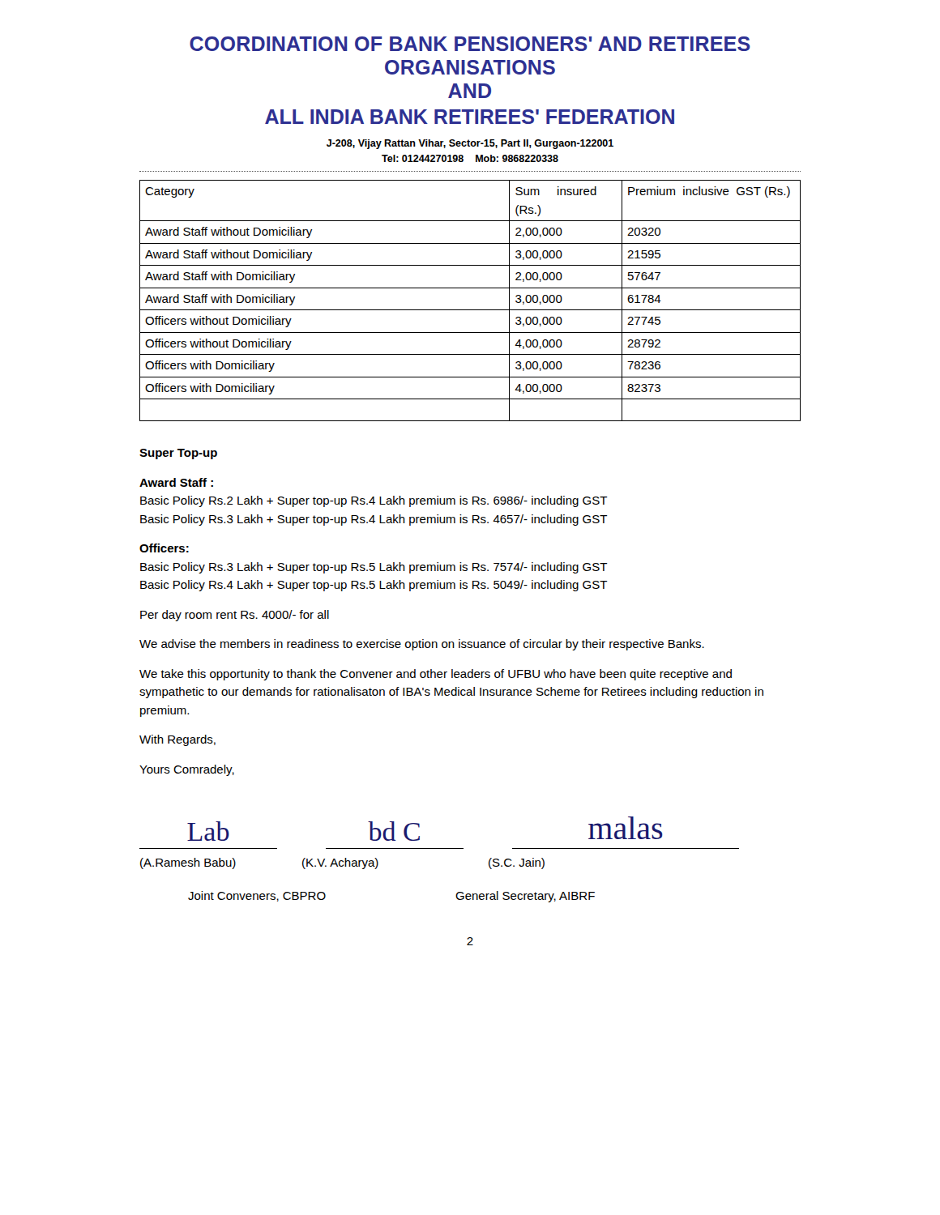COORDINATION OF BANK PENSIONERS' AND RETIREES ORGANISATIONSAND
ALL INDIA BANK RETIREES' FEDERATION
J-208, Vijay Rattan Vihar, Sector-15, Part II, Gurgaon-122001
Tel: 01244270198 Mob: 9868220338
| Category | Sum insured (Rs.) | Premium inclusive GST (Rs.) |
| --- | --- | --- |
| Award Staff without Domiciliary | 2,00,000 | 20320 |
| Award Staff without Domiciliary | 3,00,000 | 21595 |
| Award Staff with Domiciliary | 2,00,000 | 57647 |
| Award Staff with Domiciliary | 3,00,000 | 61784 |
| Officers without Domiciliary | 3,00,000 | 27745 |
| Officers without Domiciliary | 4,00,000 | 28792 |
| Officers with Domiciliary | 3,00,000 | 78236 |
| Officers with Domiciliary | 4,00,000 | 82373 |
Super Top-up
Award Staff :
Basic Policy Rs.2 Lakh + Super top-up Rs.4 Lakh premium is Rs. 6986/- including GST
Basic Policy Rs.3 Lakh + Super top-up Rs.4 Lakh premium is Rs. 4657/- including GST
Officers:
Basic Policy Rs.3 Lakh + Super top-up Rs.5 Lakh premium is Rs. 7574/- including GST
Basic Policy Rs.4 Lakh + Super top-up Rs.5 Lakh premium is Rs. 5049/- including GST
Per day room rent Rs. 4000/- for all
We advise the members in readiness to exercise option on issuance of circular by their respective Banks.
We take this opportunity to thank the Convener and other leaders of UFBU who have been quite receptive and sympathetic to our demands for rationalisaton of IBA's Medical Insurance Scheme for Retirees including reduction in premium.
With Regards,
Yours Comradely,
Lab
bd C
malas
(A.Ramesh Babu)
(K.V. Acharya)
(S.C. Jain)
Joint Conveners, CBPRO
General Secretary, AIBRF
2